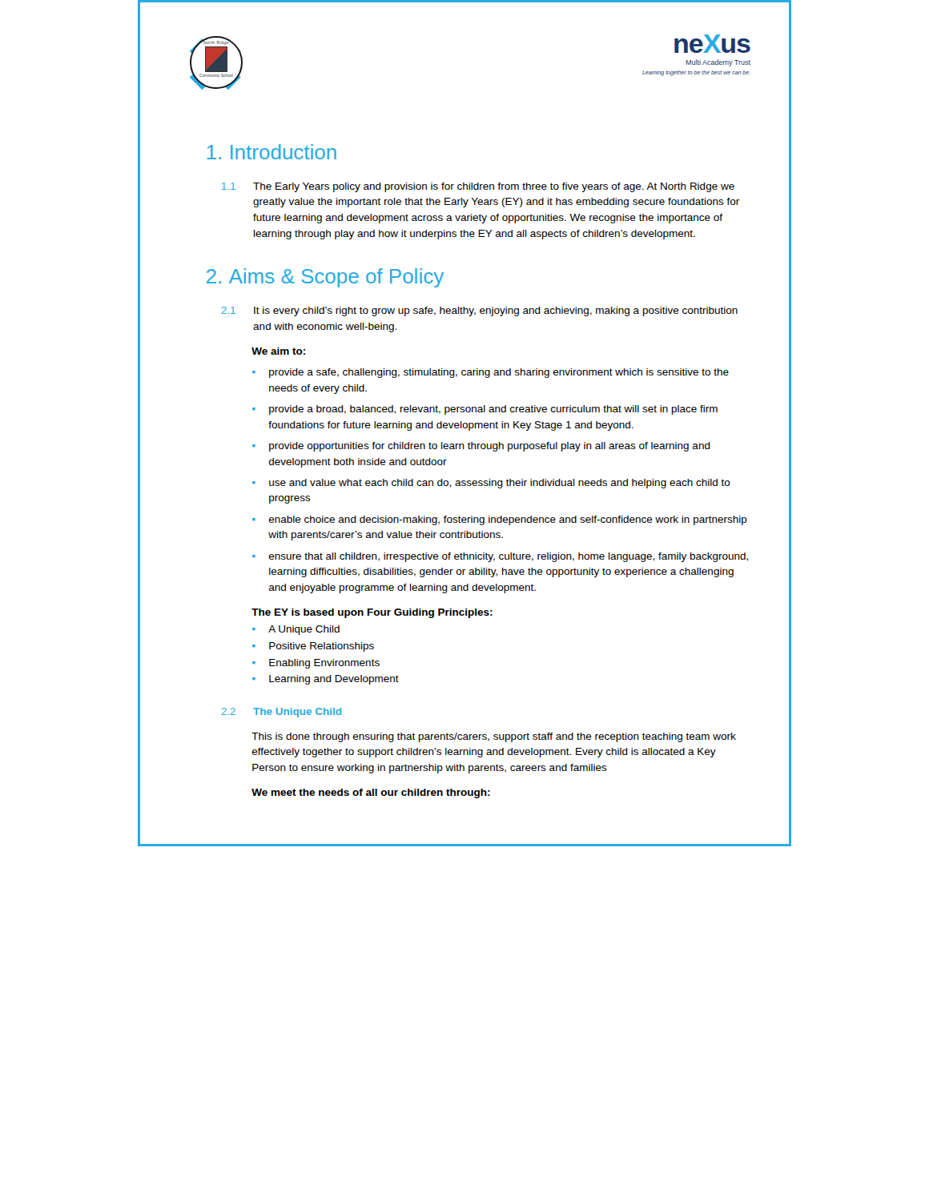✖
North Ridge
Community School
neXus
Multi Academy Trust
Learning together to be the best we can be.
1. Introduction
1.1
The Early Years policy and provision is for children from three to five years of age. At North Ridge we greatly value the important role that the Early Years (EY) and it has embedding secure foundations for future learning and development across a variety of opportunities. We recognise the importance of learning through play and how it underpins the EY and all aspects of children’s development.
2. Aims & Scope of Policy
2.1
It is every child’s right to grow up safe, healthy, enjoying and achieving, making a positive contribution and with economic well-being.
We aim to:
provide a safe, challenging, stimulating, caring and sharing environment which is sensitive to the needs of every child.
provide a broad, balanced, relevant, personal and creative curriculum that will set in place firm foundations for future learning and development in Key Stage 1 and beyond.
provide opportunities for children to learn through purposeful play in all areas of learning and development both inside and outdoor
use and value what each child can do, assessing their individual needs and helping each child to progress
enable choice and decision-making, fostering independence and self-confidence work in partnership with parents/carer’s and value their contributions.
ensure that all children, irrespective of ethnicity, culture, religion, home language, family background, learning difficulties, disabilities, gender or ability, have the opportunity to experience a challenging and enjoyable programme of learning and development.
The EY is based upon Four Guiding Principles:
A Unique Child
Positive Relationships
Enabling Environments
Learning and Development
2.2
The Unique Child
This is done through ensuring that parents/carers, support staff and the reception teaching team work effectively together to support children's learning and development. Every child is allocated a Key Person to ensure working in partnership with parents, careers and families
We meet the needs of all our children through: